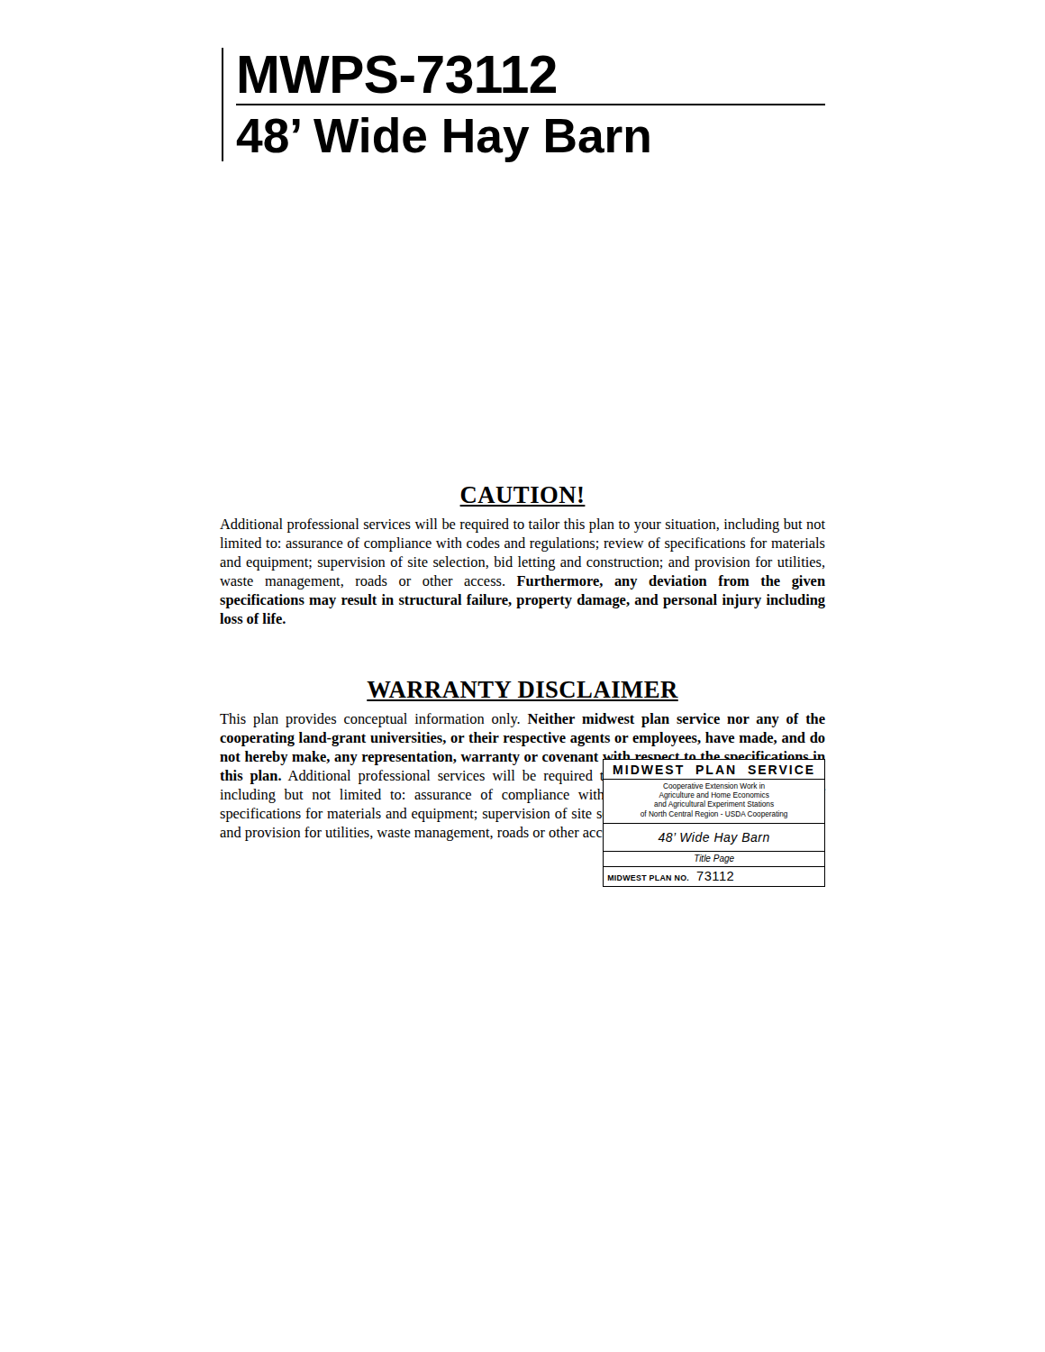MWPS-73112
48’ Wide Hay Barn
CAUTION!
Additional professional services will be required to tailor this plan to your situation, including but not limited to: assurance of compliance with codes and regulations; review of specifications for materials and equipment; supervision of site selection, bid letting and construction; and provision for utilities, waste management, roads or other access. Furthermore, any deviation from the given specifications may result in structural failure, property damage, and personal injury including loss of life.
WARRANTY DISCLAIMER
This plan provides conceptual information only. Neither midwest plan service nor any of the cooperating land-grant universities, or their respective agents or employees, have made, and do not hereby make, any representation, warranty or covenant with respect to the specifications in this plan. Additional professional services will be required to tailor this plan to your situation, including but not limited to: assurance of compliance with codes and regulations; review of specifications for materials and equipment; supervision of site selection, bid letting and construction; and provision for utilities, waste management, roads or other access.
MIDWEST PLAN SERVICE
Cooperative Extension Work in
Agriculture and Home Economics
and Agricultural Experiment Stations
of North Central Region - USDA Cooperating
48’ Wide Hay Barn
Title Page
MIDWEST PLAN NO. 73112